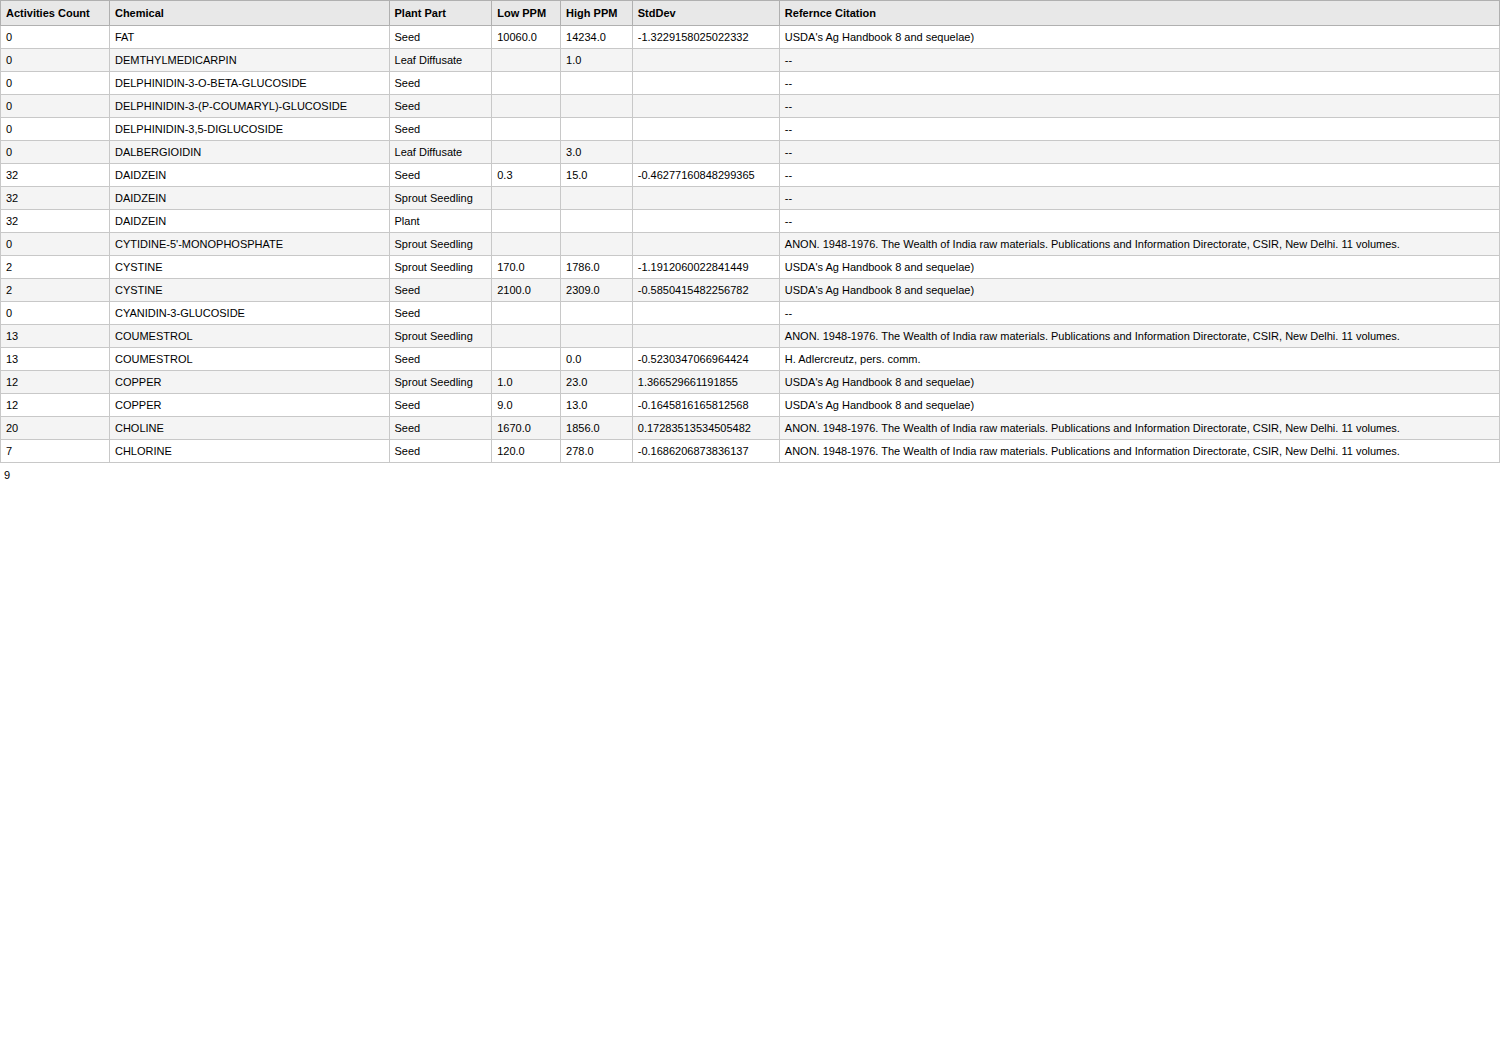| Activities Count | Chemical | Plant Part | Low PPM | High PPM | StdDev | Refernce Citation |
| --- | --- | --- | --- | --- | --- | --- |
| 0 | FAT | Seed | 10060.0 | 14234.0 | -1.3229158025022332 | USDA's Ag Handbook 8 and sequelae) |
| 0 | DEMTHYLMEDICARPIN | Leaf Diffusate | | 1.0 | | -- |
| 0 | DELPHINIDIN-3-O-BETA-GLUCOSIDE | Seed | | | | -- |
| 0 | DELPHINIDIN-3-(P-COUMARYL)-GLUCOSIDE | Seed | | | | -- |
| 0 | DELPHINIDIN-3,5-DIGLUCOSIDE | Seed | | | | -- |
| 0 | DALBERGIOIDIN | Leaf Diffusate | | 3.0 | | -- |
| 32 | DAIDZEIN | Seed | 0.3 | 15.0 | -0.46277160848299365 | -- |
| 32 | DAIDZEIN | Sprout Seedling | | | | -- |
| 32 | DAIDZEIN | Plant | | | | -- |
| 0 | CYTIDINE-5'-MONOPHOSPHATE | Sprout Seedling | | | | ANON. 1948-1976. The Wealth of India raw materials. Publications and Information Directorate, CSIR, New Delhi. 11 volumes. |
| 2 | CYSTINE | Sprout Seedling | 170.0 | 1786.0 | -1.1912060022841449 | USDA's Ag Handbook 8 and sequelae) |
| 2 | CYSTINE | Seed | 2100.0 | 2309.0 | -0.5850415482256782 | USDA's Ag Handbook 8 and sequelae) |
| 0 | CYANIDIN-3-GLUCOSIDE | Seed | | | | -- |
| 13 | COUMESTROL | Sprout Seedling | | | | ANON. 1948-1976. The Wealth of India raw materials. Publications and Information Directorate, CSIR, New Delhi. 11 volumes. |
| 13 | COUMESTROL | Seed | | 0.0 | -0.5230347066964424 | H. Adlercreutz, pers. comm. |
| 12 | COPPER | Sprout Seedling | 1.0 | 23.0 | 1.366529661191855 | USDA's Ag Handbook 8 and sequelae) |
| 12 | COPPER | Seed | 9.0 | 13.0 | -0.1645816165812568 | USDA's Ag Handbook 8 and sequelae) |
| 20 | CHOLINE | Seed | 1670.0 | 1856.0 | 0.17283513534505482 | ANON. 1948-1976. The Wealth of India raw materials. Publications and Information Directorate, CSIR, New Delhi. 11 volumes. |
| 7 | CHLORINE | Seed | 120.0 | 278.0 | -0.1686206873836137 | ANON. 1948-1976. The Wealth of India raw materials. Publications and Information Directorate, CSIR, New Delhi. 11 volumes. |
9